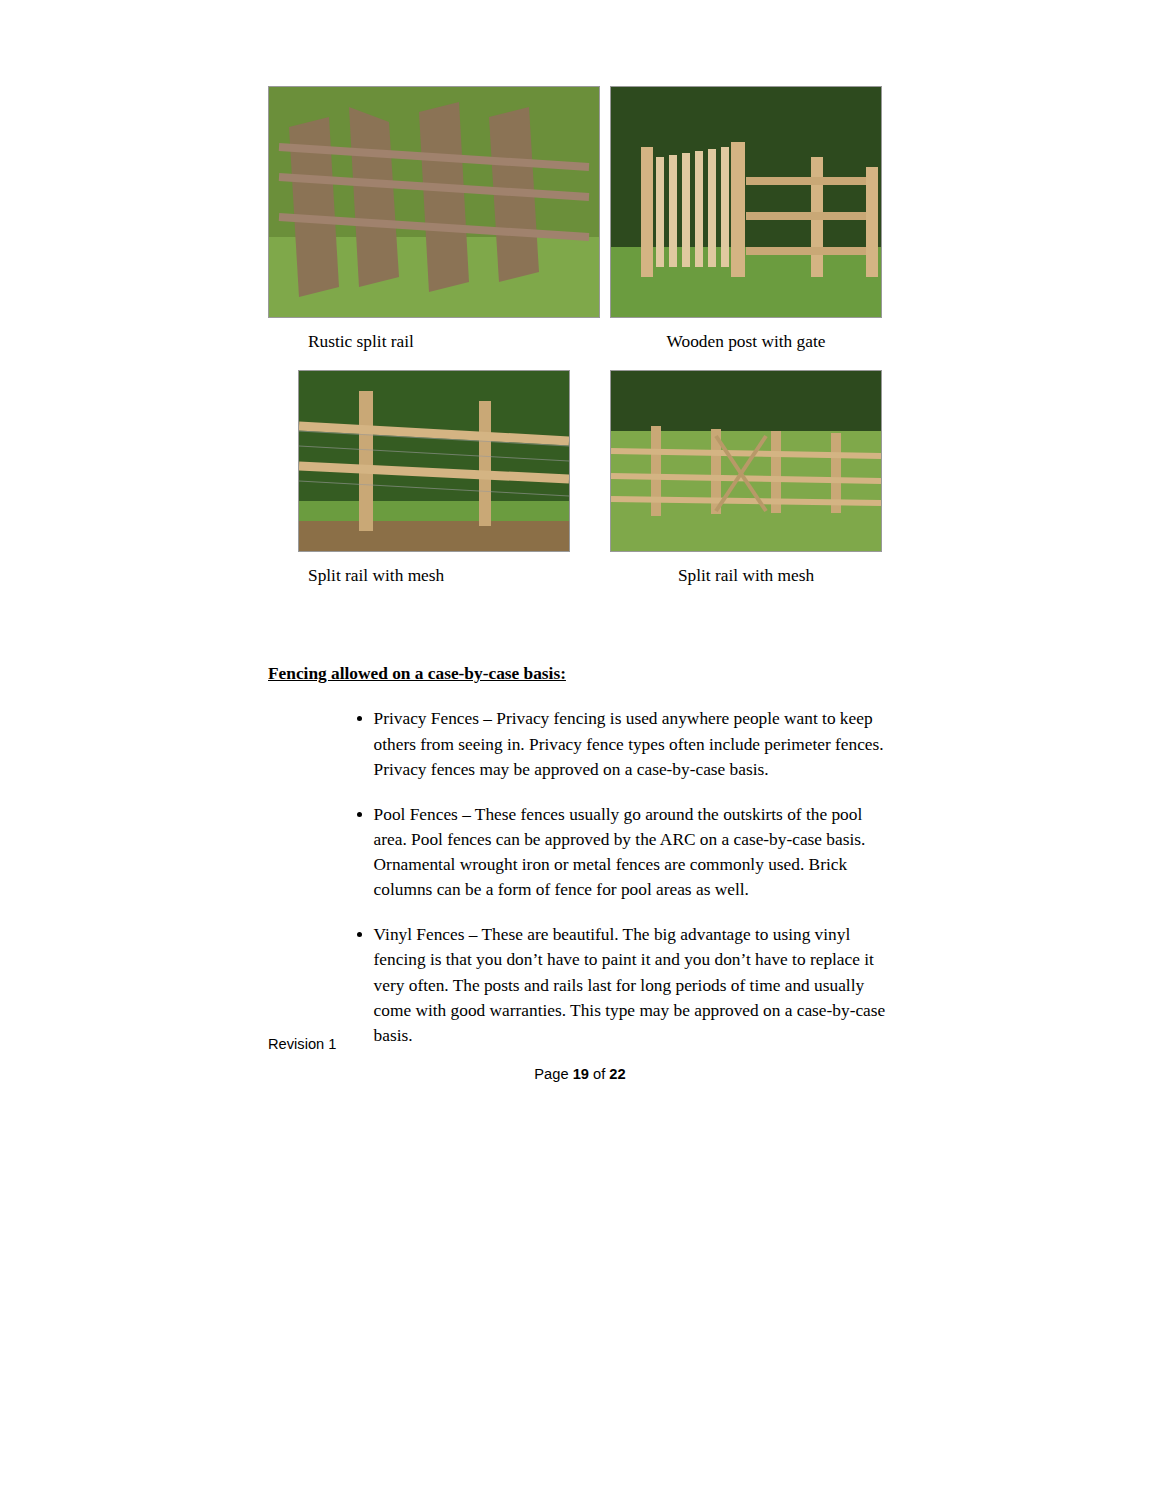| Rustic split rail | Wooden post with gate |
| Split rail with mesh | Split rail with mesh |
Fencing allowed on a case-by-case basis:
Privacy Fences – Privacy fencing is used anywhere people want to keep others from seeing in. Privacy fence types often include perimeter fences. Privacy fences may be approved on a case-by-case basis.
Pool Fences – These fences usually go around the outskirts of the pool area. Pool fences can be approved by the ARC on a case-by-case basis. Ornamental wrought iron or metal fences are commonly used. Brick columns can be a form of fence for pool areas as well.
Vinyl Fences – These are beautiful. The big advantage to using vinyl fencing is that you don’t have to paint it and you don’t have to replace it very often. The posts and rails last for long periods of time and usually come with good warranties. This type may be approved on a case-by-case basis.
Revision 1
Page 19 of 22